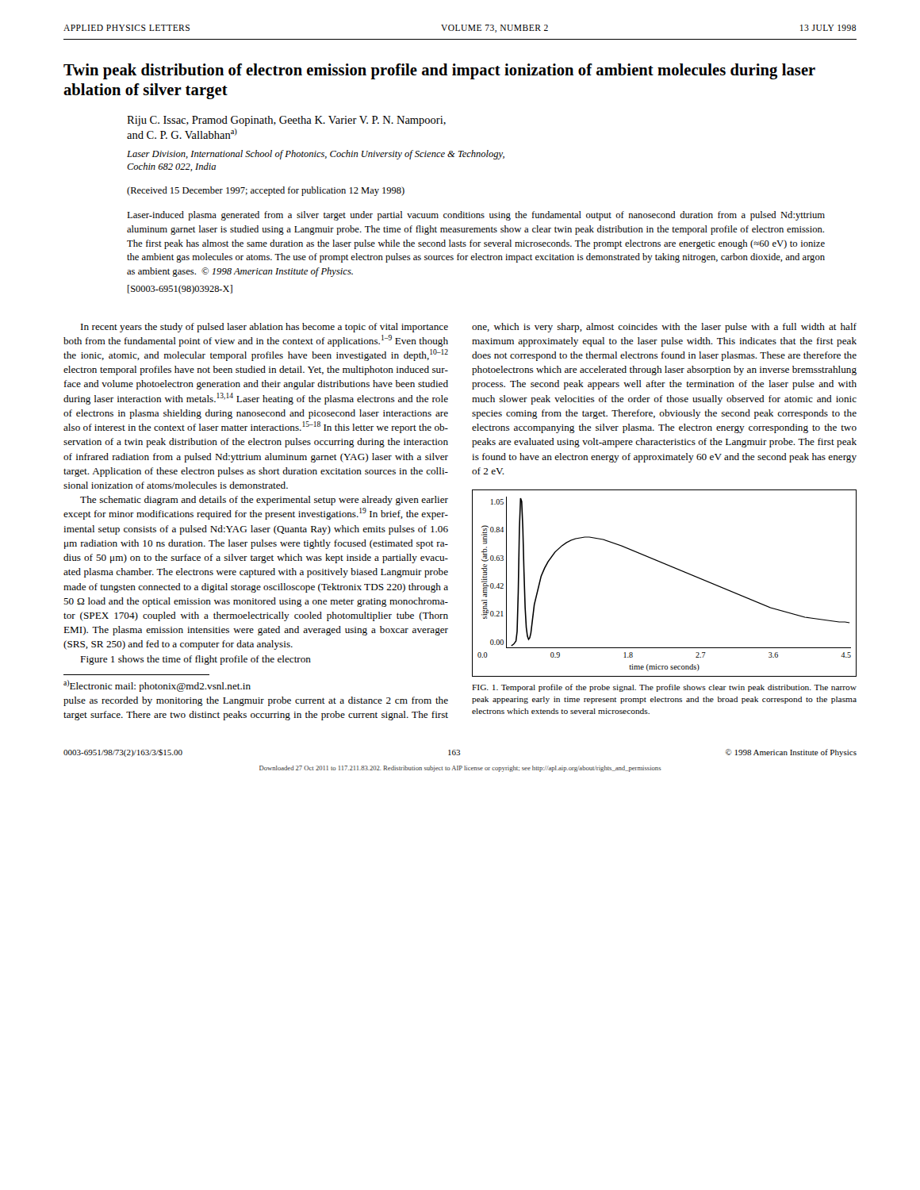Applied Physics Letters
Volume 73, Number 2
13 July 1998
Twin peak distribution of electron emission profile and impact ionization of ambient molecules during laser ablation of silver target
Riju C. Issac, Pramod Gopinath, Geetha K. Varier V. P. N. Nampoori,
and C. P. G. Vallabhana)
Laser Division, International School of Photonics, Cochin University of Science & Technology,
Cochin 682 022, India
(Received 15 December 1997; accepted for publication 12 May 1998)
Laser-induced plasma generated from a silver target under partial vacuum conditions using the fundamental output of nanosecond duration from a pulsed Nd:yttrium aluminum garnet laser is studied using a Langmuir probe. The time of flight measurements show a clear twin peak distribution in the temporal profile of electron emission. The first peak has almost the same duration as the laser pulse while the second lasts for several microseconds. The prompt electrons are energetic enough (≈60 eV) to ionize the ambient gas molecules or atoms. The use of prompt electron pulses as sources for electron impact excitation is demonstrated by taking nitrogen, carbon dioxide, and argon as ambient gases. © 1998 American Institute of Physics.
[S0003-6951(98)03928-X]
In recent years the study of pulsed laser ablation has become a topic of vital importance both from the fundamental point of view and in the context of applications.1–9 Even though the ionic, atomic, and molecular temporal profiles have been investigated in depth,10–12 electron temporal profiles have not been studied in detail. Yet, the multiphoton induced surface and volume photoelectron generation and their angular distributions have been studied during laser interaction with metals.13,14 Laser heating of the plasma electrons and the role of electrons in plasma shielding during nanosecond and picosecond laser interactions are also of interest in the context of laser matter interactions.15–18 In this letter we report the observation of a twin peak distribution of the electron pulses occurring during the interaction of infrared radiation from a pulsed Nd:yttrium aluminum garnet (YAG) laser with a silver target. Application of these electron pulses as short duration excitation sources in the collisional ionization of atoms/molecules is demonstrated.
The schematic diagram and details of the experimental setup were already given earlier except for minor modifications required for the present investigations.19 In brief, the experimental setup consists of a pulsed Nd:YAG laser (Quanta Ray) which emits pulses of 1.06 μm radiation with 10 ns duration. The laser pulses were tightly focused (estimated spot radius of 50 μm) on to the surface of a silver target which was kept inside a partially evacuated plasma chamber. The electrons were captured with a positively biased Langmuir probe made of tungsten connected to a digital storage oscilloscope (Tektronix TDS 220) through a 50 Ω load and the optical emission was monitored using a one meter grating monochromator (SPEX 1704) coupled with a thermoelectrically cooled photomultiplier tube (Thorn EMI). The plasma emission intensities were gated and averaged using a boxcar averager (SRS, SR 250) and fed to a computer for data analysis.
Figure 1 shows the time of flight profile of the electron
a)Electronic mail: photonix@md2.vsnl.net.in
pulse as recorded by monitoring the Langmuir probe current at a distance 2 cm from the target surface. There are two distinct peaks occurring in the probe current signal. The first one, which is very sharp, almost coincides with the laser pulse with a full width at half maximum approximately equal to the laser pulse width. This indicates that the first peak does not correspond to the thermal electrons found in laser plasmas. These are therefore the photoelectrons which are accelerated through laser absorption by an inverse bremsstrahlung process. The second peak appears well after the termination of the laser pulse and with much slower peak velocities of the order of those usually observed for atomic and ionic species coming from the target. Therefore, obviously the second peak corresponds to the electrons accompanying the silver plasma. The electron energy corresponding to the two peaks are evaluated using volt-ampere characteristics of the Langmuir probe. The first peak is found to have an electron energy of approximately 60 eV and the second peak has energy of 2 eV.
signal amplitude (arb. units)
1.05
0.84
0.63
0.42
0.21
0.00
0.00.91.82.73.64.5
time (micro seconds)
FIG. 1. Temporal profile of the probe signal. The profile shows clear twin peak distribution. The narrow peak appearing early in time represent prompt electrons and the broad peak correspond to the plasma electrons which extends to several microseconds.
0003-6951/98/73(2)/163/3/$15.00
163
© 1998 American Institute of Physics
Downloaded 27 Oct 2011 to 117.211.83.202. Redistribution subject to AIP license or copyright; see http://apl.aip.org/about/rights_and_permissions